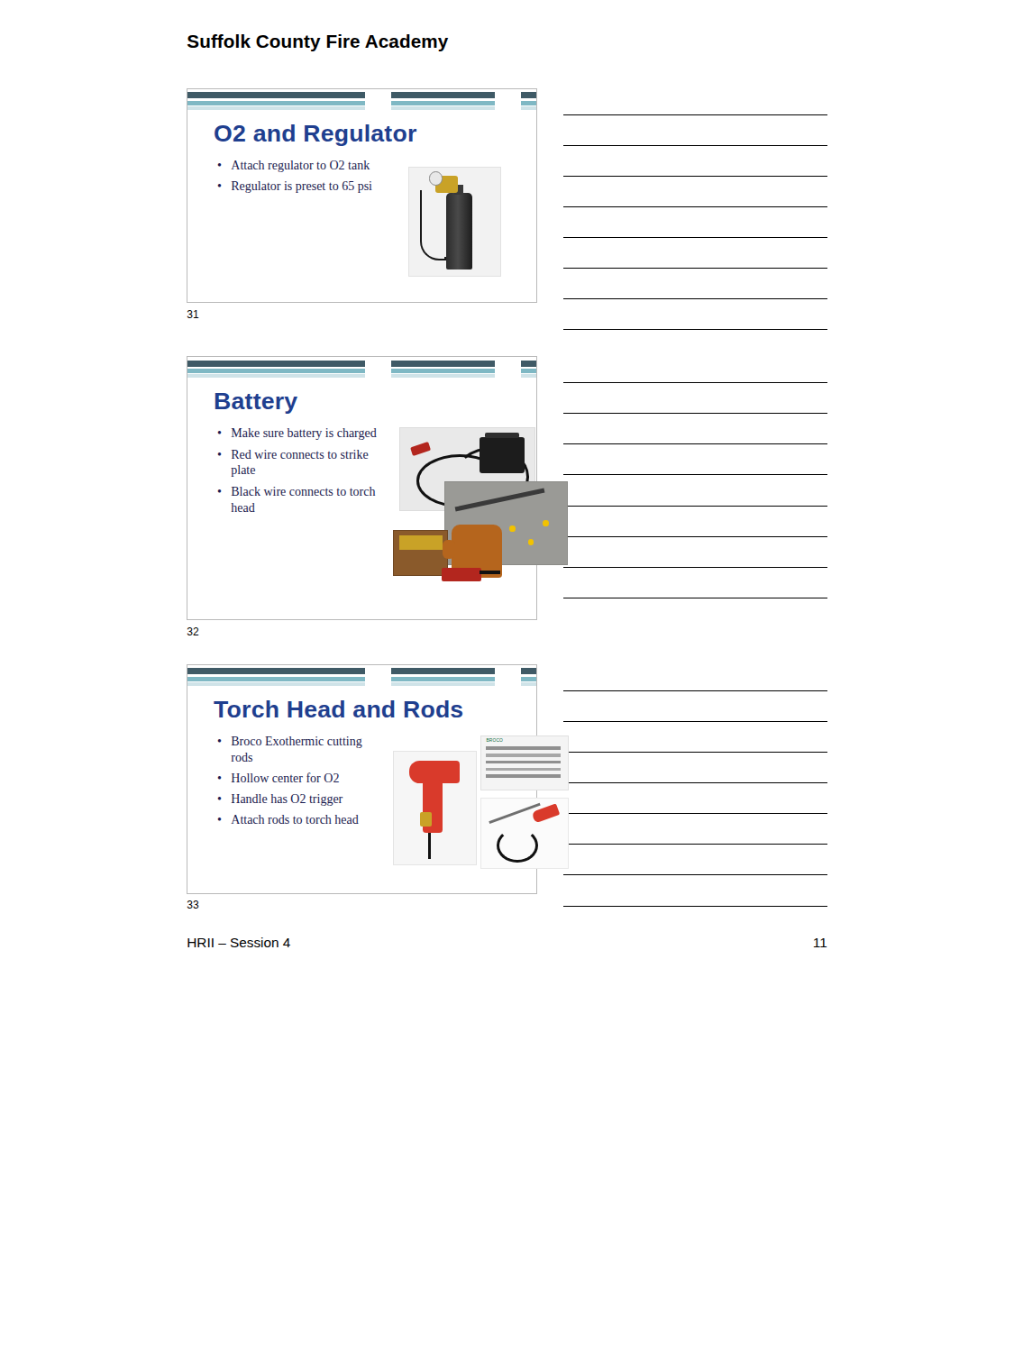Suffolk County Fire Academy
O2 and Regulator
Attach regulator to O2 tank
Regulator is preset to 65 psi
31
Battery
Make sure battery is charged
Red wire connects to strike plate
Black wire connects to torch head
32
Torch Head and Rods
Broco Exothermic cutting rods
Hollow center for O2
Handle has O2 trigger
Attach rods to torch head
BROCO
33
HRII – Session 4
11